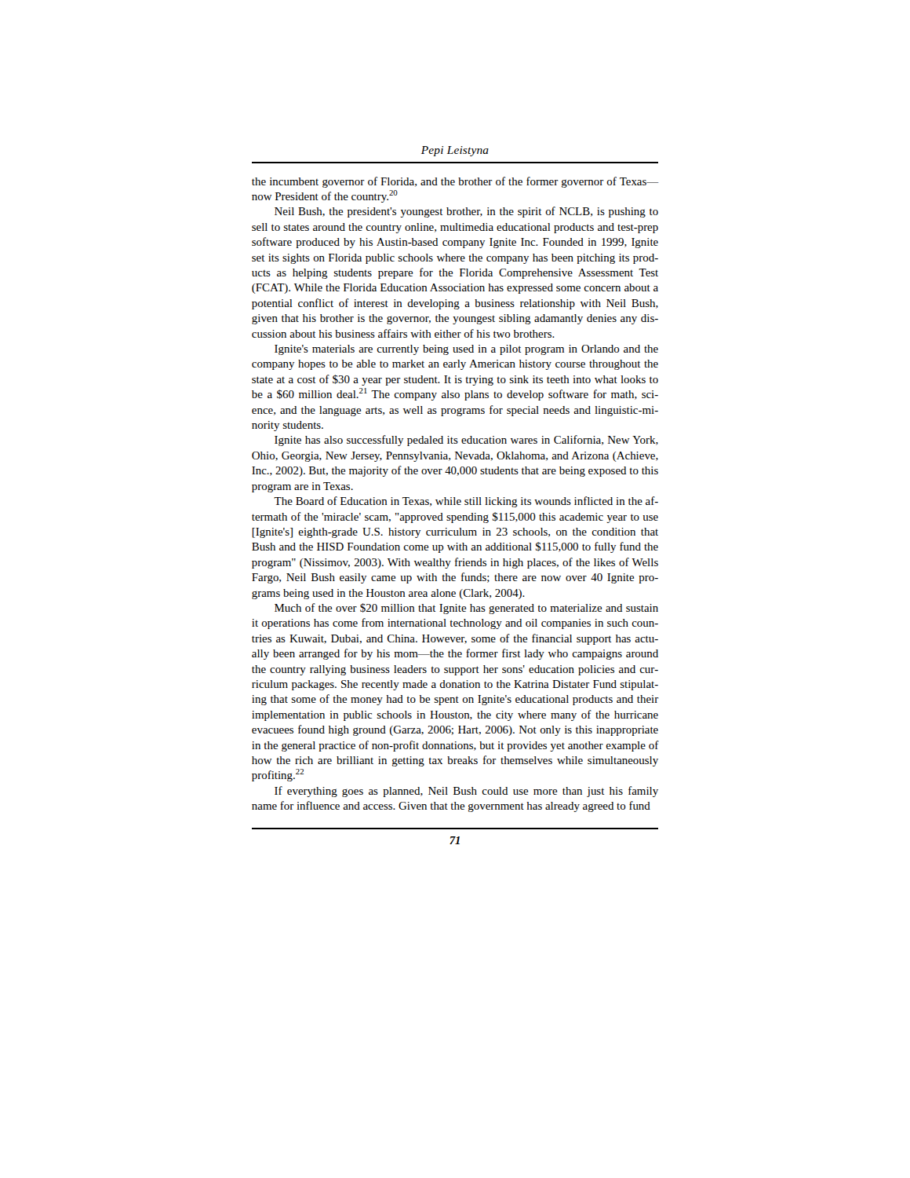Pepi Leistyna
the incumbent governor of Florida, and the brother of the former governor of Texas—now President of the country.20
Neil Bush, the president's youngest brother, in the spirit of NCLB, is pushing to sell to states around the country online, multimedia educational products and test-prep software produced by his Austin-based company Ignite Inc. Founded in 1999, Ignite set its sights on Florida public schools where the company has been pitching its products as helping students prepare for the Florida Comprehensive Assessment Test (FCAT). While the Florida Education Association has expressed some concern about a potential conflict of interest in developing a business relationship with Neil Bush, given that his brother is the governor, the youngest sibling adamantly denies any discussion about his business affairs with either of his two brothers.
Ignite's materials are currently being used in a pilot program in Orlando and the company hopes to be able to market an early American history course throughout the state at a cost of $30 a year per student. It is trying to sink its teeth into what looks to be a $60 million deal.21 The company also plans to develop software for math, science, and the language arts, as well as programs for special needs and linguistic-minority students.
Ignite has also successfully pedaled its education wares in California, New York, Ohio, Georgia, New Jersey, Pennsylvania, Nevada, Oklahoma, and Arizona (Achieve, Inc., 2002). But, the majority of the over 40,000 students that are being exposed to this program are in Texas.
The Board of Education in Texas, while still licking its wounds inflicted in the aftermath of the 'miracle' scam, "approved spending $115,000 this academic year to use [Ignite's] eighth-grade U.S. history curriculum in 23 schools, on the condition that Bush and the HISD Foundation come up with an additional $115,000 to fully fund the program" (Nissimov, 2003). With wealthy friends in high places, of the likes of Wells Fargo, Neil Bush easily came up with the funds; there are now over 40 Ignite programs being used in the Houston area alone (Clark, 2004).
Much of the over $20 million that Ignite has generated to materialize and sustain it operations has come from international technology and oil companies in such countries as Kuwait, Dubai, and China. However, some of the financial support has actually been arranged for by his mom—the the former first lady who campaigns around the country rallying business leaders to support her sons' education policies and curriculum packages. She recently made a donation to the Katrina Distater Fund stipulating that some of the money had to be spent on Ignite's educational products and their implementation in public schools in Houston, the city where many of the hurricane evacuees found high ground (Garza, 2006; Hart, 2006). Not only is this inappropriate in the general practice of non-profit donnations, but it provides yet another example of how the rich are brilliant in getting tax breaks for themselves while simultaneously profiting.22
If everything goes as planned, Neil Bush could use more than just his family name for influence and access. Given that the government has already agreed to fund
71